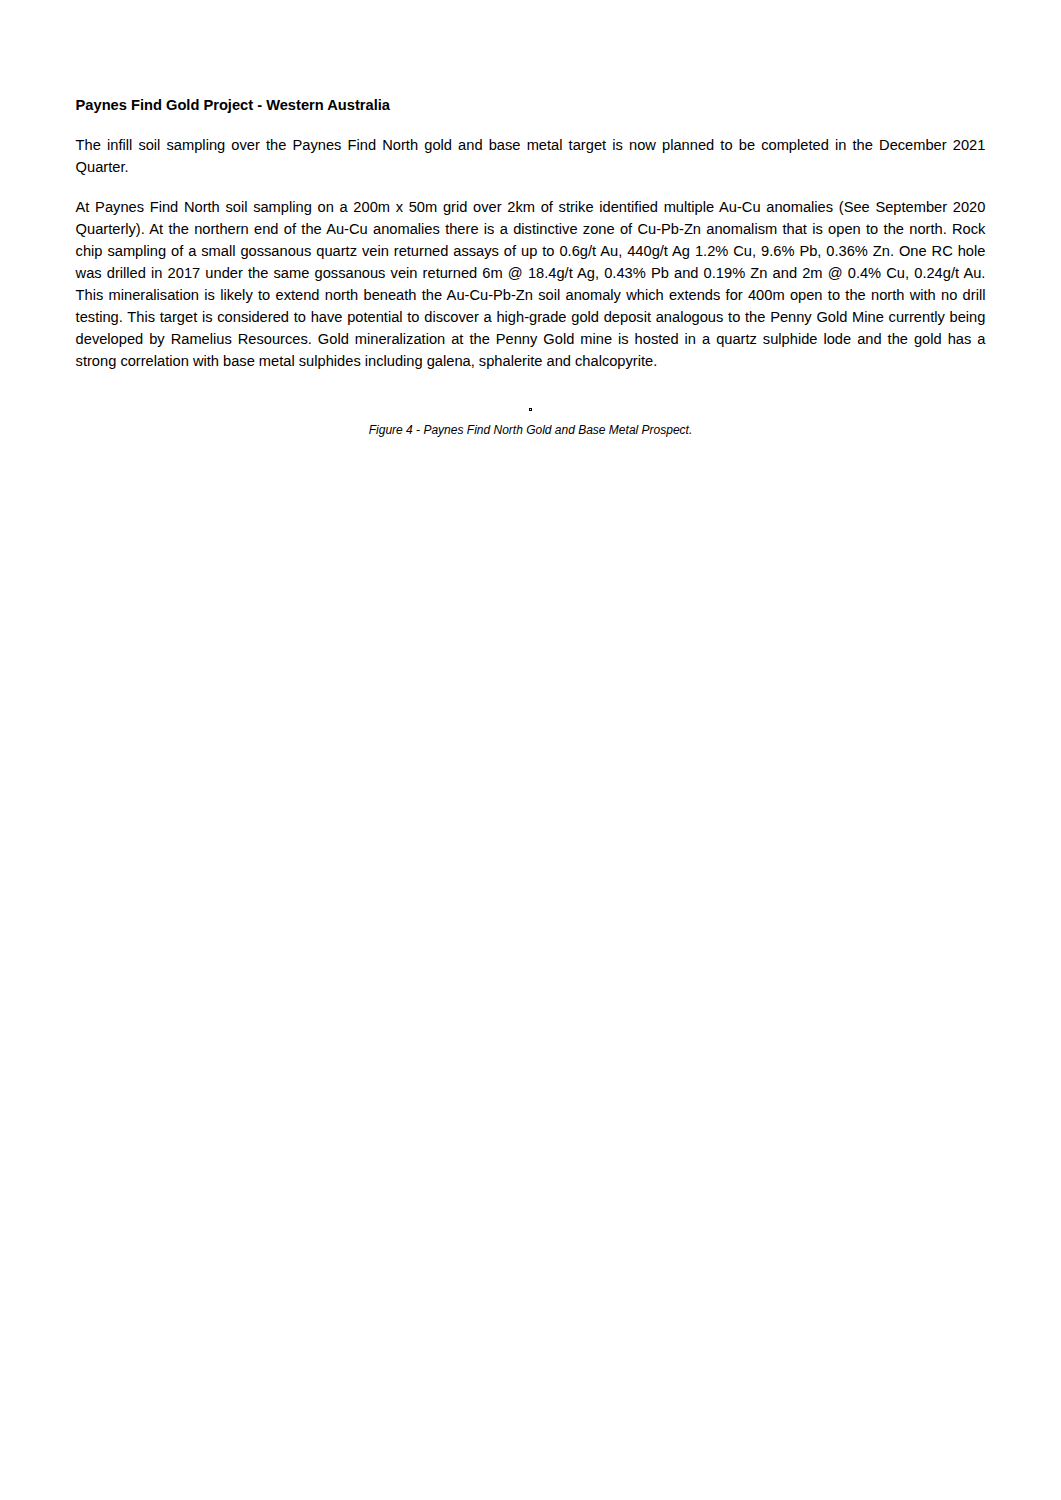Paynes Find Gold Project - Western Australia
The infill soil sampling over the Paynes Find North gold and base metal target is now planned to be completed in the December 2021 Quarter.
At Paynes Find North soil sampling on a 200m x 50m grid over 2km of strike identified multiple Au-Cu anomalies (See September 2020 Quarterly). At the northern end of the Au-Cu anomalies there is a distinctive zone of Cu-Pb-Zn anomalism that is open to the north. Rock chip sampling of a small gossanous quartz vein returned assays of up to 0.6g/t Au, 440g/t Ag 1.2% Cu, 9.6% Pb, 0.36% Zn. One RC hole was drilled in 2017 under the same gossanous vein returned 6m @ 18.4g/t Ag, 0.43% Pb and 0.19% Zn and 2m @ 0.4% Cu, 0.24g/t Au. This mineralisation is likely to extend north beneath the Au-Cu-Pb-Zn soil anomaly which extends for 400m open to the north with no drill testing. This target is considered to have potential to discover a high-grade gold deposit analogous to the Penny Gold Mine currently being developed by Ramelius Resources. Gold mineralization at the Penny Gold mine is hosted in a quartz sulphide lode and the gold has a strong correlation with base metal sulphides including galena, sphalerite and chalcopyrite.
Figure 4 - Paynes Find North Gold and Base Metal Prospect.